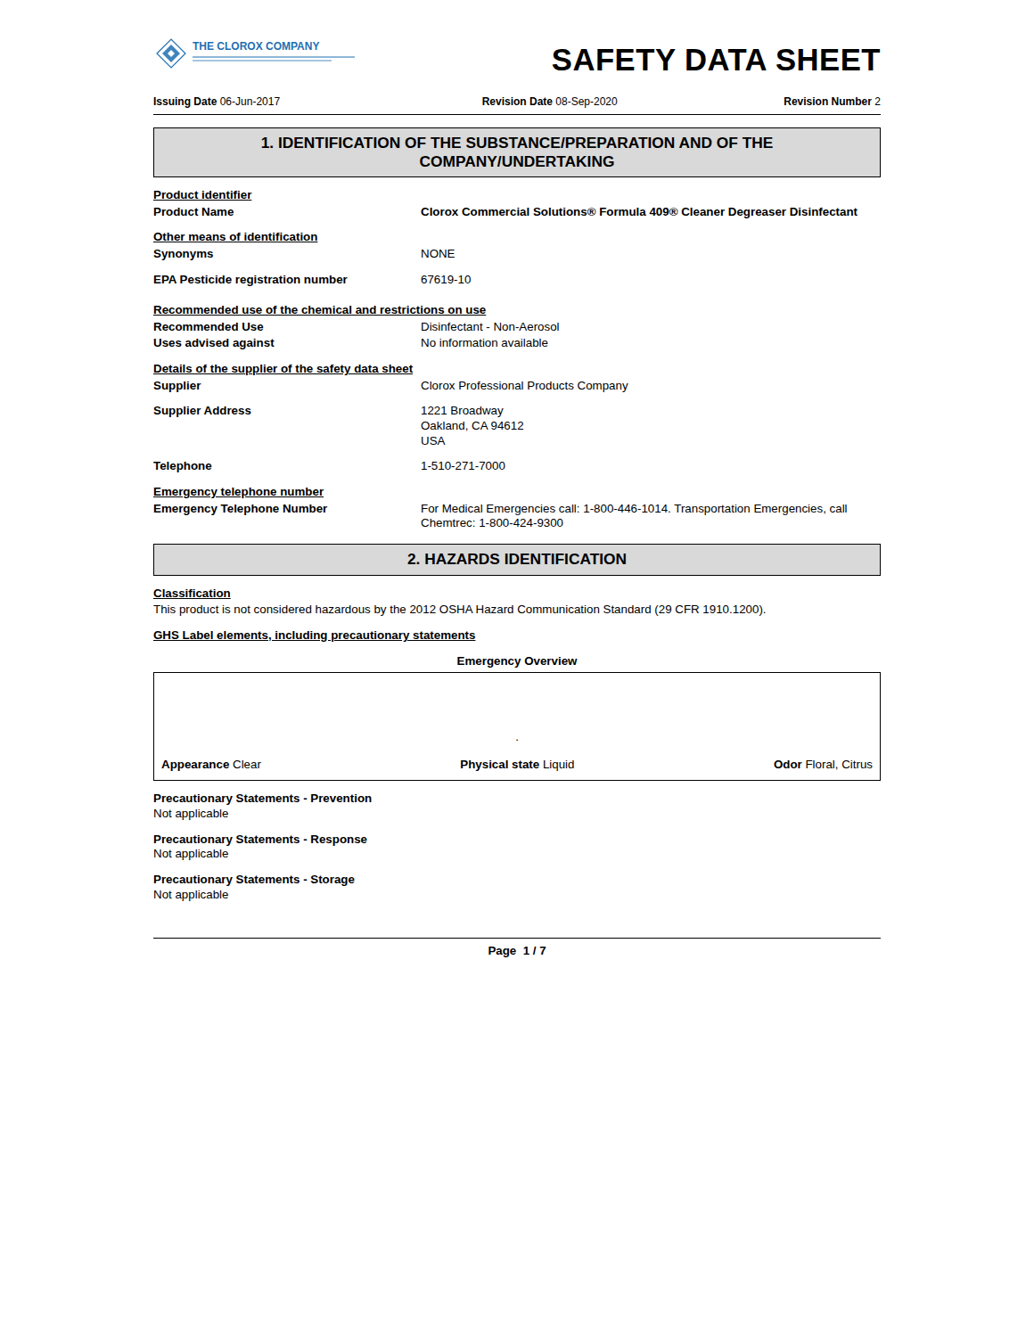THE CLOROX COMPANY
SAFETY DATA SHEET
Issuing Date 06-Jun-2017
Revision Date 08-Sep-2020
Revision Number 2
1. IDENTIFICATION OF THE SUBSTANCE/PREPARATION AND OF THE
COMPANY/UNDERTAKING
Product identifier
Product Name
Clorox Commercial Solutions® Formula 409® Cleaner Degreaser Disinfectant
Other means of identification
Synonyms
NONE
EPA Pesticide registration number
67619-10
Recommended use of the chemical and restrictions on use
Recommended Use
Disinfectant - Non-Aerosol
Uses advised against
No information available
Details of the supplier of the safety data sheet
Supplier
Clorox Professional Products Company
Supplier Address
1221 Broadway
Oakland, CA 94612
USA
Telephone
1-510-271-7000
Emergency telephone number
Emergency Telephone Number
For Medical Emergencies call: 1-800-446-1014. Transportation Emergencies, call Chemtrec: 1-800-424-9300
2. HAZARDS IDENTIFICATION
Classification
This product is not considered hazardous by the 2012 OSHA Hazard Communication Standard (29 CFR 1910.1200).
GHS Label elements, including precautionary statements
Emergency Overview
.
Appearance Clear
Physical state Liquid
Odor Floral, Citrus
Precautionary Statements - Prevention
Not applicable
Precautionary Statements - Response
Not applicable
Precautionary Statements - Storage
Not applicable
Page 1 / 7